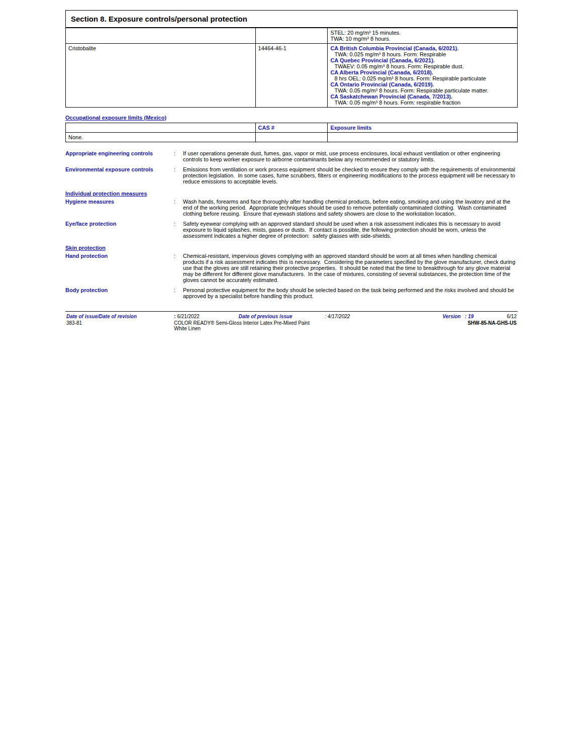Section 8. Exposure controls/personal protection
| | | STEL: 20 mg/m³ 15 minutes. TWA: 10 mg/m³ 8 hours. |
| Cristobalite | 14464-46-1 | CA British Columbia Provincial (Canada, 6/2021). TWA: 0.025 mg/m³ 8 hours. Form: Respirable CA Quebec Provincial (Canada, 6/2021). TWAEV: 0.05 mg/m³ 8 hours. Form: Respirable dust. CA Alberta Provincial (Canada, 6/2018). 8 hrs OEL: 0.025 mg/m³ 8 hours. Form: Respirable particulate CA Ontario Provincial (Canada, 6/2019). TWA: 0.05 mg/m³ 8 hours. Form: Respirable particulate matter. CA Saskatchewan Provincial (Canada, 7/2013). TWA: 0.05 mg/m³ 8 hours. Form: respirable fraction |
Occupational exposure limits (Mexico)
| | CAS # | Exposure limits |
| --- | --- | --- |
| None. | | |
| Appropriate engineering controls | : | If user operations generate dust, fumes, gas, vapor or mist, use process enclosures, local exhaust ventilation or other engineering controls to keep worker exposure to airborne contaminants below any recommended or statutory limits. |
| Environmental exposure controls | : | Emissions from ventilation or work process equipment should be checked to ensure they comply with the requirements of environmental protection legislation. In some cases, fume scrubbers, filters or engineering modifications to the process equipment will be necessary to reduce emissions to acceptable levels. |
| Individual protection measures |
| Hygiene measures | : | Wash hands, forearms and face thoroughly after handling chemical products, before eating, smoking and using the lavatory and at the end of the working period. Appropriate techniques should be used to remove potentially contaminated clothing. Wash contaminated clothing before reusing. Ensure that eyewash stations and safety showers are close to the workstation location. |
| Eye/face protection | : | Safety eyewear complying with an approved standard should be used when a risk assessment indicates this is necessary to avoid exposure to liquid splashes, mists, gases or dusts. If contact is possible, the following protection should be worn, unless the assessment indicates a higher degree of protection: safety glasses with side-shields. |
| Skin protection |
| Hand protection | : | Chemical-resistant, impervious gloves complying with an approved standard should be worn at all times when handling chemical products if a risk assessment indicates this is necessary. Considering the parameters specified by the glove manufacturer, check during use that the gloves are still retaining their protective properties. It should be noted that the time to breakthrough for any glove material may be different for different glove manufacturers. In the case of mixtures, consisting of several substances, the protection time of the gloves cannot be accurately estimated. |
| Body protection | : | Personal protective equipment for the body should be selected based on the task being performed and the risks involved and should be approved by a specialist before handling this product. |
| Date of issue/Date of revision | : 6/21/2022 | Date of previous issue | : 4/17/2022 | Version : 19 | 6/12 |
| 383-81 | COLOR READY® Semi-Gloss Interior Latex Pre-Mixed Paint White Linen | SHW-85-NA-GHS-US |